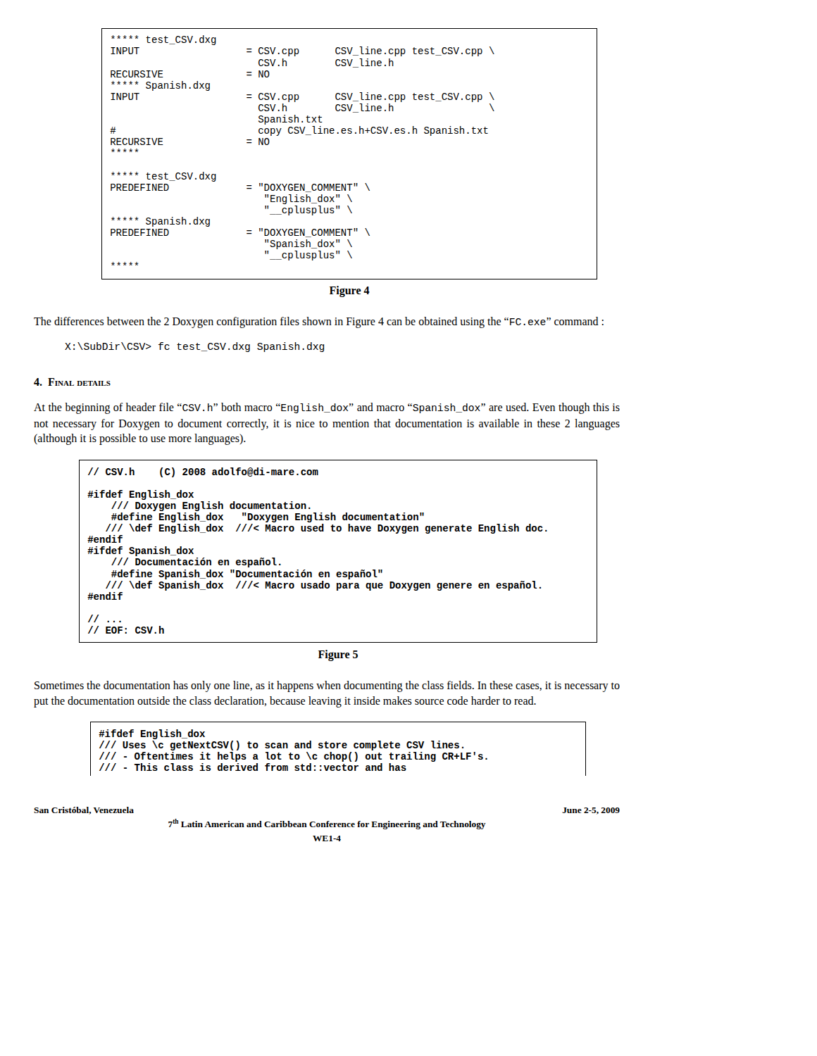***** test_CSV.dxg
INPUT                  = CSV.cpp      CSV_line.cpp test_CSV.cpp \
                         CSV.h        CSV_line.h
RECURSIVE              = NO
***** Spanish.dxg
INPUT                  = CSV.cpp      CSV_line.cpp test_CSV.cpp \
                         CSV.h        CSV_line.h                \
                         Spanish.txt
#                        copy CSV_line.es.h+CSV.es.h Spanish.txt
RECURSIVE              = NO
*****

***** test_CSV.dxg
PREDEFINED             = "DOXYGEN_COMMENT" \
                          "English_dox" \
                          "__cplusplus" \
***** Spanish.dxg
PREDEFINED             = "DOXYGEN_COMMENT" \
                          "Spanish_dox" \
                          "__cplusplus" \
*****
Figure 4
The differences between the 2 Doxygen configuration files shown in Figure 4 can be obtained using the “FC.exe” command :
X:\SubDir\CSV> fc test_CSV.dxg Spanish.dxg
4. Final details
At the beginning of header file “CSV.h” both macro “English_dox” and macro “Spanish_dox” are used. Even though this is not necessary for Doxygen to document correctly, it is nice to mention that documentation is available in these 2 languages (although it is possible to use more languages).
// CSV.h    (C) 2008 adolfo@di-mare.com

#ifdef English_dox
    /// Doxygen English documentation.
    #define English_dox   "Doxygen English documentation"
   /// \def English_dox  ///< Macro used to have Doxygen generate English doc.
#endif
#ifdef Spanish_dox
    /// Documentación en español.
    #define Spanish_dox "Documentación en español"
   /// \def Spanish_dox  ///< Macro usado para que Doxygen genere en español.
#endif

// ...
// EOF: CSV.h
Figure 5
Sometimes the documentation has only one line, as it happens when documenting the class fields. In these cases, it is necessary to put the documentation outside the class declaration, because leaving it inside makes source code harder to read.
#ifdef English_dox
/// Uses \c getNextCSV() to scan and store complete CSV lines.
/// - Oftentimes it helps a lot to \c chop() out trailing CR+LF's.
/// - This class is derived from std::vector and has
San Cristóbal, Venezuela June 2-5, 2009
7th Latin American and Caribbean Conference for Engineering and Technology
WE1-4